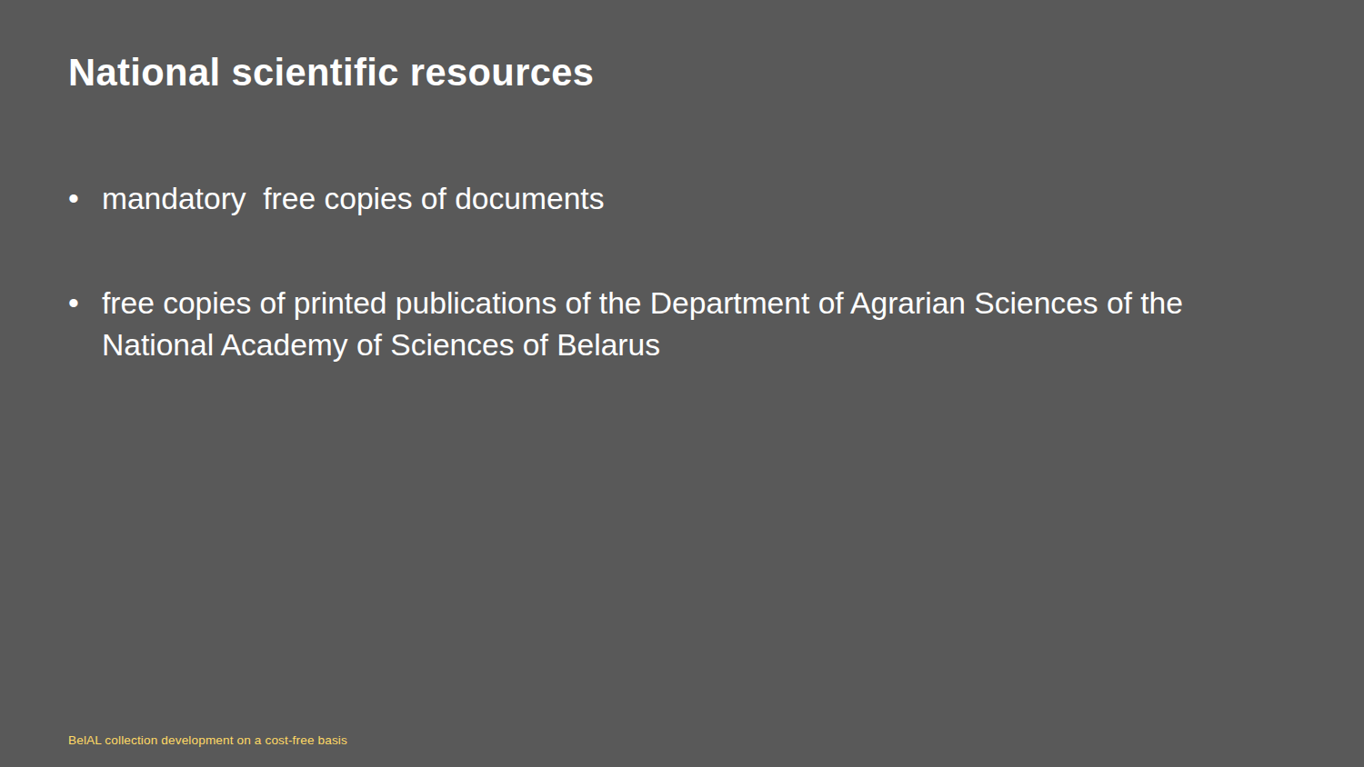National scientific resources
mandatory free copies of documents
free copies of printed publications of the Department of Agrarian Sciences of the National Academy of Sciences of Belarus
BelAL collection development on a cost-free basis